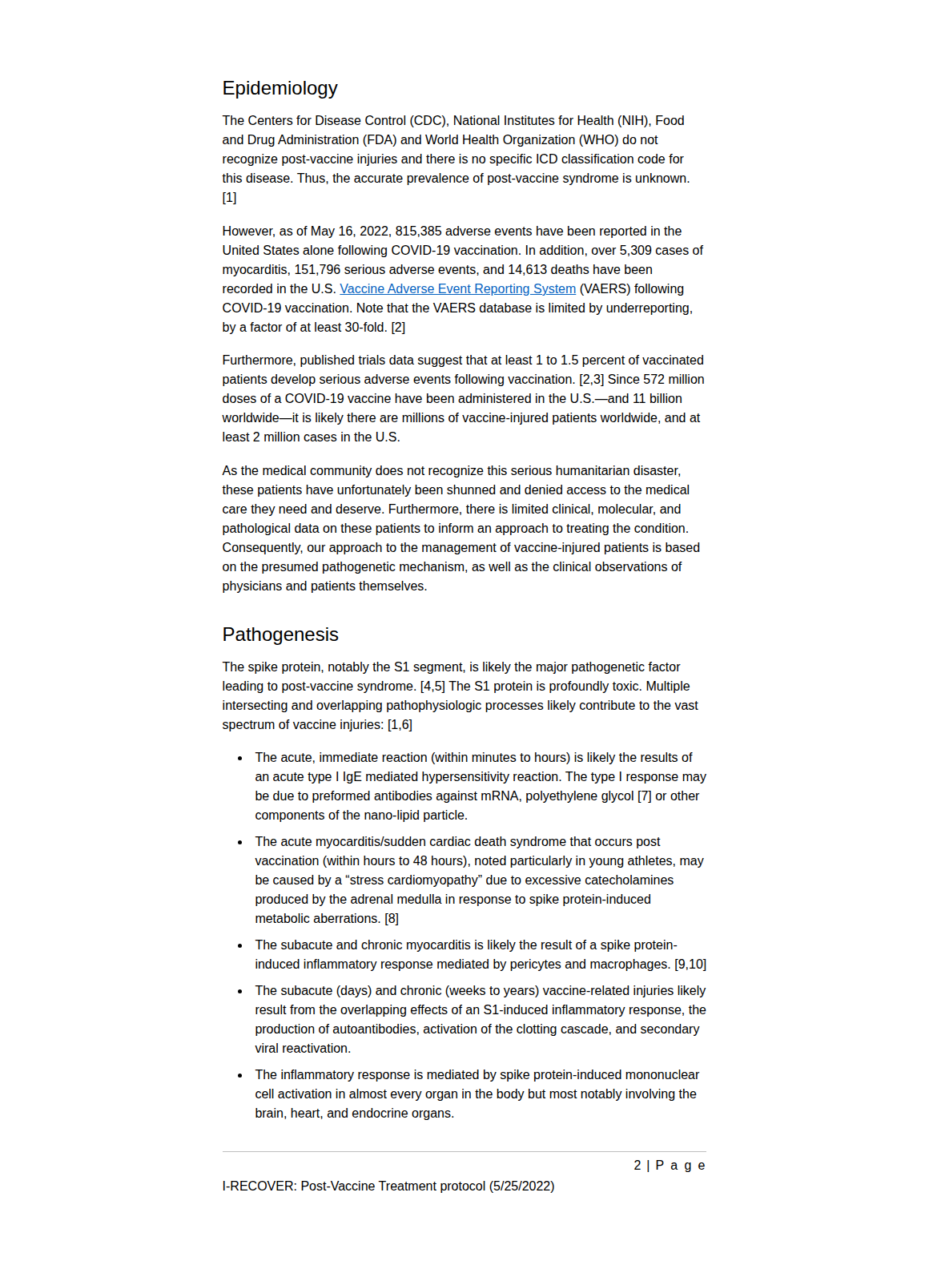Epidemiology
The Centers for Disease Control (CDC), National Institutes for Health (NIH), Food and Drug Administration (FDA) and World Health Organization (WHO) do not recognize post-vaccine injuries and there is no specific ICD classification code for this disease. Thus, the accurate prevalence of post-vaccine syndrome is unknown. [1]
However, as of May 16, 2022, 815,385 adverse events have been reported in the United States alone following COVID-19 vaccination. In addition, over 5,309 cases of myocarditis, 151,796 serious adverse events, and 14,613 deaths have been recorded in the U.S. Vaccine Adverse Event Reporting System (VAERS) following COVID-19 vaccination. Note that the VAERS database is limited by underreporting, by a factor of at least 30-fold. [2]
Furthermore, published trials data suggest that at least 1 to 1.5 percent of vaccinated patients develop serious adverse events following vaccination. [2,3] Since 572 million doses of a COVID-19 vaccine have been administered in the U.S.—and 11 billion worldwide—it is likely there are millions of vaccine-injured patients worldwide, and at least 2 million cases in the U.S.
As the medical community does not recognize this serious humanitarian disaster, these patients have unfortunately been shunned and denied access to the medical care they need and deserve. Furthermore, there is limited clinical, molecular, and pathological data on these patients to inform an approach to treating the condition. Consequently, our approach to the management of vaccine-injured patients is based on the presumed pathogenetic mechanism, as well as the clinical observations of physicians and patients themselves.
Pathogenesis
The spike protein, notably the S1 segment, is likely the major pathogenetic factor leading to post-vaccine syndrome. [4,5] The S1 protein is profoundly toxic. Multiple intersecting and overlapping pathophysiologic processes likely contribute to the vast spectrum of vaccine injuries: [1,6]
The acute, immediate reaction (within minutes to hours) is likely the results of an acute type I IgE mediated hypersensitivity reaction. The type I response may be due to preformed antibodies against mRNA, polyethylene glycol [7] or other components of the nano-lipid particle.
The acute myocarditis/sudden cardiac death syndrome that occurs post vaccination (within hours to 48 hours), noted particularly in young athletes, may be caused by a “stress cardiomyopathy” due to excessive catecholamines produced by the adrenal medulla in response to spike protein-induced metabolic aberrations. [8]
The subacute and chronic myocarditis is likely the result of a spike protein-induced inflammatory response mediated by pericytes and macrophages. [9,10]
The subacute (days) and chronic (weeks to years) vaccine-related injuries likely result from the overlapping effects of an S1-induced inflammatory response, the production of autoantibodies, activation of the clotting cascade, and secondary viral reactivation.
The inflammatory response is mediated by spike protein-induced mononuclear cell activation in almost every organ in the body but most notably involving the brain, heart, and endocrine organs.
2 | P a g e
I-RECOVER: Post-Vaccine Treatment protocol (5/25/2022)